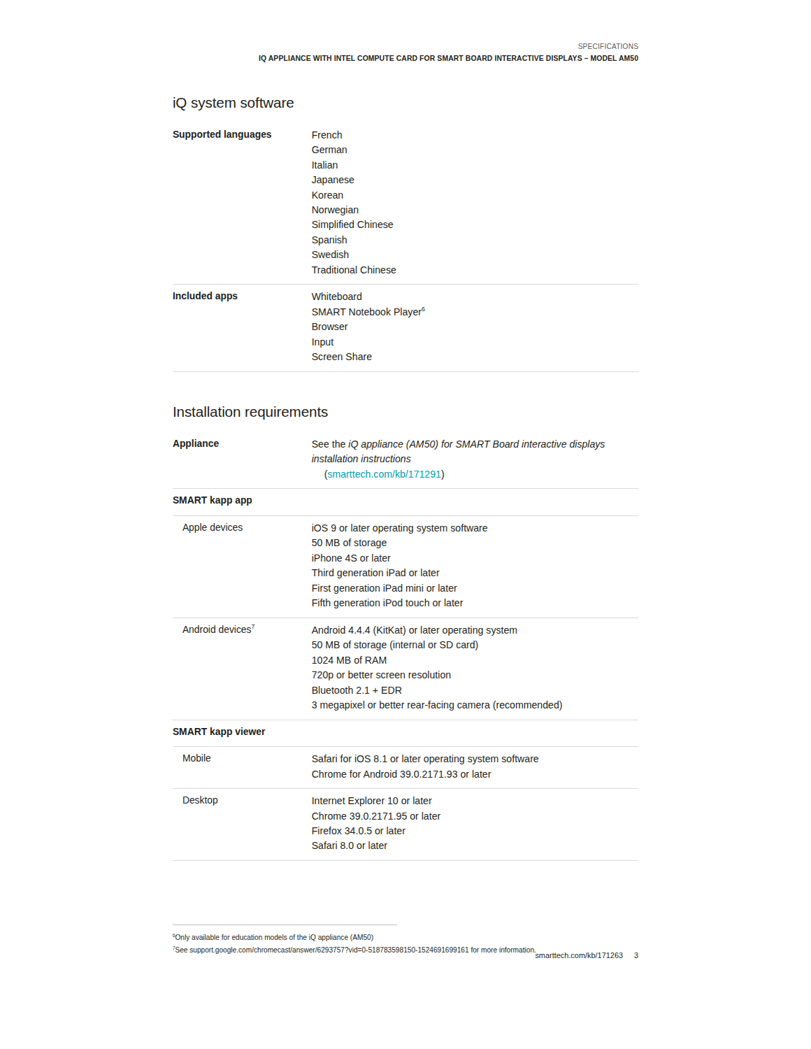Specifications
iQ appliance with Intel Compute Card for SMART Board interactive displays – Model AM50
iQ system software
| Supported languages | French German Italian Japanese Korean Norwegian Simplified Chinese Spanish Swedish Traditional Chinese |
| Included apps | Whiteboard SMART Notebook Player 6 Browser Input Screen Share |
Installation requirements
| Appliance | See the iQ appliance (AM50) for SMART Board interactive displays installation instructions ( smarttech.com/kb/171291 ) |
| SMART kapp app | |
| Apple devices | iOS 9 or later operating system software 50 MB of storage iPhone 4S or later Third generation iPad or later First generation iPad mini or later Fifth generation iPod touch or later |
| Android devices 7 | Android 4.4.4 (KitKat) or later operating system 50 MB of storage (internal or SD card) 1024 MB of RAM 720p or better screen resolution Bluetooth 2.1 + EDR 3 megapixel or better rear-facing camera (recommended) |
| SMART kapp viewer | |
| Mobile | Safari for iOS 8.1 or later operating system software Chrome for Android 39.0.2171.93 or later |
| Desktop | Internet Explorer 10 or later Chrome 39.0.2171.95 or later Firefox 34.0.5 or later Safari 8.0 or later |
6Only available for education models of the iQ appliance (AM50)
7See support.google.com/chromecast/answer/6293757?vid=0-518783598150-1524691699161 for more information.
smarttech.com/kb/1712633